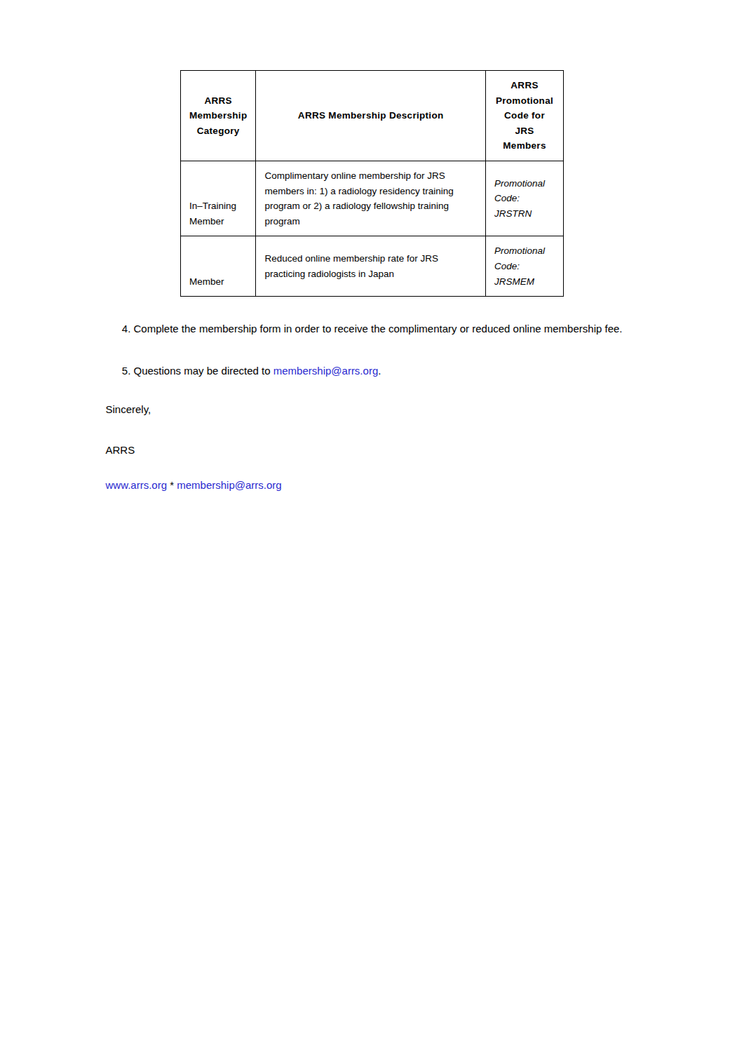| ARRS Membership Category | ARRS Membership Description | ARRS Promotional Code for JRS Members |
| --- | --- | --- |
| In–Training Member | Complimentary online membership for JRS members in: 1) a radiology residency training program or 2) a radiology fellowship training program | Promotional Code: JRSTRN |
| Member | Reduced online membership rate for JRS practicing radiologists in Japan | Promotional Code: JRSMEM |
Complete the membership form in order to receive the complimentary or reduced online membership fee.
Questions may be directed to membership@arrs.org.
Sincerely,
ARRS
www.arrs.org * membership@arrs.org